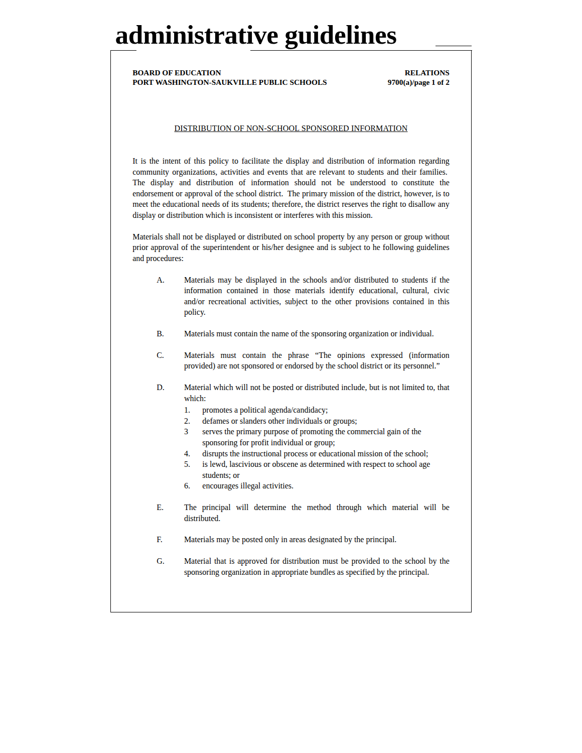administrative guidelines
BOARD OF EDUCATION
PORT WASHINGTON-SAUKVILLE PUBLIC SCHOOLS
RELATIONS
9700(a)/page 1 of 2
DISTRIBUTION OF NON-SCHOOL SPONSORED INFORMATION
It is the intent of this policy to facilitate the display and distribution of information regarding community organizations, activities and events that are relevant to students and their families. The display and distribution of information should not be understood to constitute the endorsement or approval of the school district. The primary mission of the district, however, is to meet the educational needs of its students; therefore, the district reserves the right to disallow any display or distribution which is inconsistent or interferes with this mission.
Materials shall not be displayed or distributed on school property by any person or group without prior approval of the superintendent or his/her designee and is subject to he following guidelines and procedures:
A. Materials may be displayed in the schools and/or distributed to students if the information contained in those materials identify educational, cultural, civic and/or recreational activities, subject to the other provisions contained in this policy.
B. Materials must contain the name of the sponsoring organization or individual.
C. Materials must contain the phrase “The opinions expressed (information provided) are not sponsored or endorsed by the school district or its personnel.”
D. Material which will not be posted or distributed include, but is not limited to, that which:
1. promotes a political agenda/candidacy;
2. defames or slanders other individuals or groups;
3serves the primary purpose of promoting the commercial gain of the sponsoring for profit individual or group;
4. disrupts the instructional process or educational mission of the school;
5. is lewd, lascivious or obscene as determined with respect to school age students; or
6. encourages illegal activities.
E. The principal will determine the method through which material will be distributed.
F. Materials may be posted only in areas designated by the principal.
G. Material that is approved for distribution must be provided to the school by the sponsoring organization in appropriate bundles as specified by the principal.